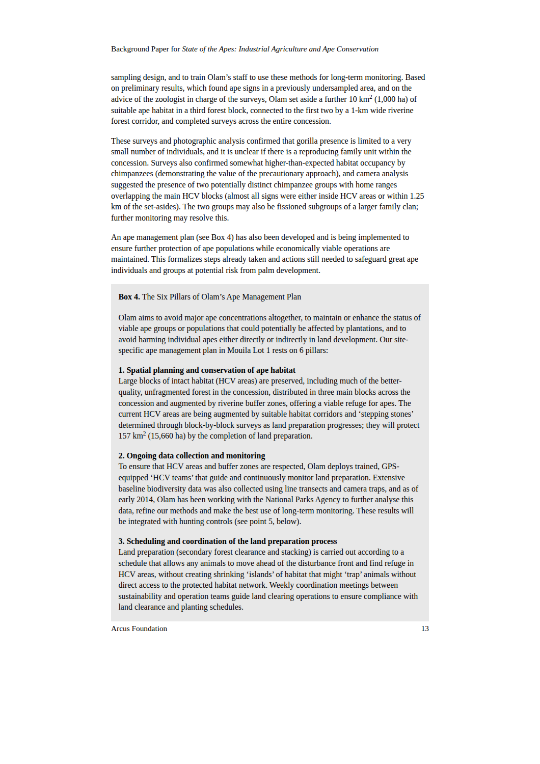Background Paper for State of the Apes: Industrial Agriculture and Ape Conservation
sampling design, and to train Olam’s staff to use these methods for long-term monitoring. Based on preliminary results, which found ape signs in a previously undersampled area, and on the advice of the zoologist in charge of the surveys, Olam set aside a further 10 km2 (1,000 ha) of suitable ape habitat in a third forest block, connected to the first two by a 1-km wide riverine forest corridor, and completed surveys across the entire concession.
These surveys and photographic analysis confirmed that gorilla presence is limited to a very small number of individuals, and it is unclear if there is a reproducing family unit within the concession. Surveys also confirmed somewhat higher-than-expected habitat occupancy by chimpanzees (demonstrating the value of the precautionary approach), and camera analysis suggested the presence of two potentially distinct chimpanzee groups with home ranges overlapping the main HCV blocks (almost all signs were either inside HCV areas or within 1.25 km of the set-asides). The two groups may also be fissioned subgroups of a larger family clan; further monitoring may resolve this.
An ape management plan (see Box 4) has also been developed and is being implemented to ensure further protection of ape populations while economically viable operations are maintained. This formalizes steps already taken and actions still needed to safeguard great ape individuals and groups at potential risk from palm development.
Box 4. The Six Pillars of Olam’s Ape Management Plan
Olam aims to avoid major ape concentrations altogether, to maintain or enhance the status of viable ape groups or populations that could potentially be affected by plantations, and to avoid harming individual apes either directly or indirectly in land development. Our site-specific ape management plan in Mouila Lot 1 rests on 6 pillars:
1. Spatial planning and conservation of ape habitat
Large blocks of intact habitat (HCV areas) are preserved, including much of the better-quality, unfragmented forest in the concession, distributed in three main blocks across the concession and augmented by riverine buffer zones, offering a viable refuge for apes. The current HCV areas are being augmented by suitable habitat corridors and ‘stepping stones’ determined through block-by-block surveys as land preparation progresses; they will protect 157 km2 (15,660 ha) by the completion of land preparation.
2. Ongoing data collection and monitoring
To ensure that HCV areas and buffer zones are respected, Olam deploys trained, GPS-equipped ‘HCV teams’ that guide and continuously monitor land preparation. Extensive baseline biodiversity data was also collected using line transects and camera traps, and as of early 2014, Olam has been working with the National Parks Agency to further analyse this data, refine our methods and make the best use of long-term monitoring. These results will be integrated with hunting controls (see point 5, below).
3. Scheduling and coordination of the land preparation process
Land preparation (secondary forest clearance and stacking) is carried out according to a schedule that allows any animals to move ahead of the disturbance front and find refuge in HCV areas, without creating shrinking ‘islands’ of habitat that might ‘trap’ animals without direct access to the protected habitat network. Weekly coordination meetings between sustainability and operation teams guide land clearing operations to ensure compliance with land clearance and planting schedules.
Arcus Foundation 13